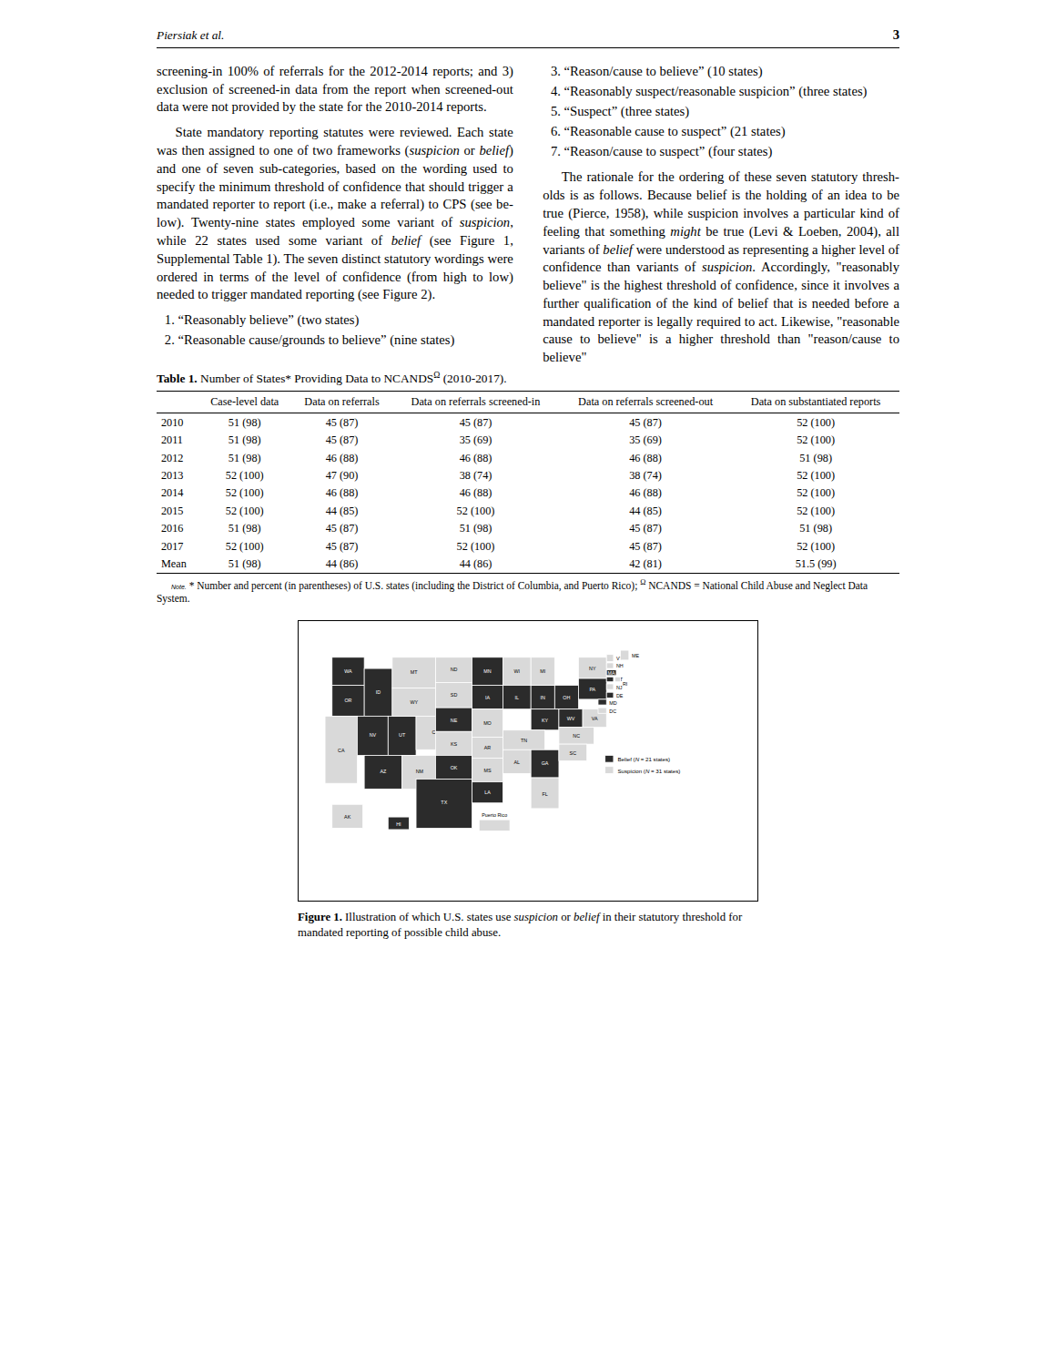Piersiak et al. 3
screening-in 100% of referrals for the 2012-2014 reports; and 3) exclusion of screened-in data from the report when screened-out data were not provided by the state for the 2010-2014 reports.
State mandatory reporting statutes were reviewed. Each state was then assigned to one of two frameworks (suspicion or belief) and one of seven sub-categories, based on the wording used to specify the minimum threshold of confidence that should trigger a mandated reporter to report (i.e., make a referral) to CPS (see below). Twenty-nine states employed some variant of suspicion, while 22 states used some variant of belief (see Figure 1, Supplemental Table 1). The seven distinct statutory wordings were ordered in terms of the level of confidence (from high to low) needed to trigger mandated reporting (see Figure 2).
“Reasonably believe” (two states)
“Reasonable cause/grounds to believe” (nine states)
“Reason/cause to believe” (10 states)
“Reasonably suspect/reasonable suspicion” (three states)
“Suspect” (three states)
“Reasonable cause to suspect” (21 states)
“Reason/cause to suspect” (four states)
The rationale for the ordering of these seven statutory thresholds is as follows. Because belief is the holding of an idea to be true (Pierce, 1958), while suspicion involves a particular kind of feeling that something might be true (Levi & Loeben, 2004), all variants of belief were understood as representing a higher level of confidence than variants of suspicion. Accordingly, "reasonably believe" is the highest threshold of confidence, since it involves a further qualification of the kind of belief that is needed before a mandated reporter is legally required to act. Likewise, "reasonable cause to believe" is a higher threshold than "reason/cause to believe"
Table 1. Number of States* Providing Data to NCANDS Ω (2010-2017).
| | Case-level data | Data on referrals | Data on referrals screened-in | Data on referrals screened-out | Data on substantiated reports |
| --- | --- | --- | --- | --- | --- |
| 2010 | 51 (98) | 45 (87) | 45 (87) | 45 (87) | 52 (100) |
| 2011 | 51 (98) | 45 (87) | 35 (69) | 35 (69) | 52 (100) |
| 2012 | 51 (98) | 46 (88) | 46 (88) | 46 (88) | 51 (98) |
| 2013 | 52 (100) | 47 (90) | 38 (74) | 38 (74) | 52 (100) |
| 2014 | 52 (100) | 46 (88) | 46 (88) | 46 (88) | 52 (100) |
| 2015 | 52 (100) | 44 (85) | 52 (100) | 44 (85) | 52 (100) |
| 2016 | 51 (98) | 45 (87) | 51 (98) | 45 (87) | 51 (98) |
| 2017 | 52 (100) | 45 (87) | 52 (100) | 45 (87) | 52 (100) |
| Mean | 51 (98) | 44 (86) | 44 (86) | 42 (81) | 51.5 (99) |
Note. * Number and percent (in parentheses) of U.S. states (including the District of Columbia, and Puerto Rico); Ω NCANDS = National Child Abuse and Neglect Data System.
WA OR CA ID NV UT AZ NM MT WY CO ND SD NE KS OK TX MN IA MO AR MS LA WI IL IN MI OH KY TN AL GA FL PA NY WV VA NC SC VT ME NH MA CT RI NJ DE MD DC AK HI Puerto Rico Belief (N = 21 states) Suspicion (N = 31 states)
Figure 1. Illustration of which U.S. states use suspicion or belief in their statutory threshold for mandated reporting of possible child abuse.